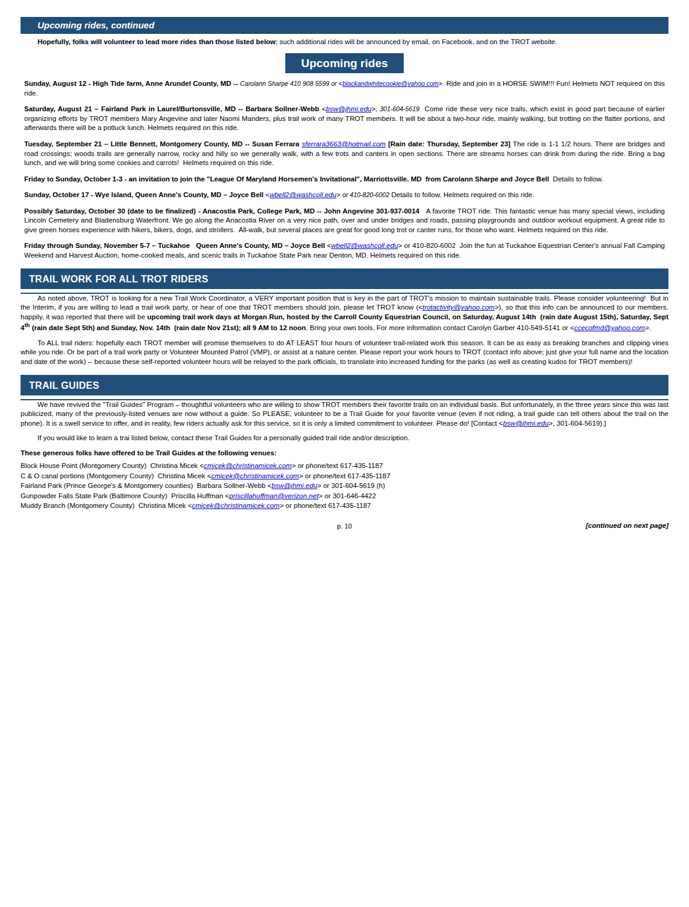Upcoming rides, continued
Hopefully, folks will volunteer to lead more rides than those listed below; such additional rides will be announced by email, on Facebook, and on the TROT website.
Upcoming rides
Sunday, August 12 - High Tide farm, Anne Arundel County, MD -- Carolann Sharpe 410 908 5599 or <blackandwhitecookie@yahoo.com>. Ride and join in a HORSE SWIM!!! Fun! Helmets NOT required on this ride.
Saturday, August 21 – Fairland Park in Laurel/Burtonsville, MD -- Barbara Sollner-Webb <bsw@jhmi.edu>, 301-604-5619 Come ride these very nice trails, which exist in good part because of earlier organizing efforts by TROT members Mary Angevine and later Naomi Manders, plus trail work of many TROT members. It will be about a two-hour ride, mainly walking, but trotting on the flatter portions, and afterwards there will be a potluck lunch. Helmets required on this ride.
Tuesday, September 21 – Little Bennett, Montgomery County, MD -- Susan Ferrara sferrara3663@hotmail.com [Rain date: Thursday, September 23] The ride is 1-1 1/2 hours. There are bridges and road crossings; woods trails are generally narrow, rocky and hilly so we generally walk, with a few trots and canters in open sections. There are streams horses can drink from during the ride. Bring a bag lunch, and we will bring some cookies and carrots! Helmets required on this ride.
Friday to Sunday, October 1-3 - an invitation to join the "League Of Maryland Horsemen's Invitational", Marriottsville. MD from Carolann Sharpe and Joyce Bell Details to follow.
Sunday, October 17 - Wye Island, Queen Anne's County, MD – Joyce Bell <wbell2@washcoll.edu> or 410-820-6002 Details to follow. Helmets required on this ride.
Possibly Saturday, October 30 (date to be finalized) - Anacostia Park, College Park, MD -- John Angevine 301-937-0014 A favorite TROT ride. This fantastic venue has many special views, including Lincoln Cemetery and Bladensburg Waterfront. We go along the Anacostia River on a very nice path, over and under bridges and roads, passing playgrounds and outdoor workout equipment. A great ride to give green horses experience with hikers, bikers, dogs, and strollers. All-walk, but several places are great for good long trot or canter runs, for those who want. Helmets required on this ride.
Friday through Sunday, November 5-7 – Tuckahoe Queen Anne's County, MD – Joyce Bell <wbell2@washcoll.edu> or 410-820-6002 Join the fun at Tuckahoe Equestrian Center's annual Fall Camping Weekend and Harvest Auction, home-cooked meals, and scenic trails in Tuckahoe State Park near Denton, MD. Helmets required on this ride.
Trail work for all TROT riders
As noted above, TROT is looking for a new Trail Work Coordinator, a VERY important position that is key in the part of TROT's mission to maintain sustainable trails. Please consider volunteering! But in the Interim, if you are willing to lead a trail work party, or hear of one that TROT members should join, please let TROT know (<trotactivity@yahoo.com>), so that this info can be announced to our members. happily, it was reported that there will be upcoming trail work days at Morgan Run, hosted by the Carroll County Equestrian Council, on Saturday, August 14th (rain date August 15th), Saturday, Sept 4th (rain date Sept 5th) and Sunday, Nov. 14th (rain date Nov 21st); all 9 AM to 12 noon. Bring your own tools. For more information contact Carolyn Garber 410-549-5141 or <ccecofmd@yahoo.com>.
To ALL trail riders: hopefully each TROT member will promise themselves to do AT LEAST four hours of volunteer trail-related work this season. It can be as easy as breaking branches and clipping vines while you ride. Or be part of a trail work party or Volunteer Mounted Patrol (VMP), or assist at a nature center. Please report your work hours to TROT (contact info above; just give your full name and the location and date of the work) -- because these self-reported volunteer hours will be relayed to the park officials, to translate into increased funding for the parks (as well as creating kudos for TROT members)!
Trail guides
We have revived the "Trail Guides" Program – thoughtful volunteers who are willing to show TROT members their favorite trails on an individual basis. But unfortunately, in the three years since this was last publicized, many of the previously-listed venues are now without a guide. So PLEASE, volunteer to be a Trail Guide for your favorite venue (even if not riding, a trail guide can tell others about the trail on the phone). It is a swell service to offer, and in reality, few riders actually ask for this service, so it is only a limited commitment to volunteer. Please do! [Contact <bsw@jhmi.edu>, 301-604-5619).]
If you would like to learn a trai listed below, contact these Trail Guides for a personally guided trail ride and/or description.
These generous folks have offered to be Trail Guides at the following venues:
Block House Point (Montgomery County) Christina Micek <cmicek@christinamicek.com> or phone/text 617-435-1187
C & O canal portions (Montgomery County) Christina Micek <cmicek@christinamicek.com> or phone/text 617-435-1187
Fairland Park (Prince George's & Montgomery counties) Barbara Sollner-Webb <bsw@jhmi.edu> or 301-604-5619 (h)
Gunpowder Falls State Park (Baltimore County) Priscilla Huffman <priscillahuffman@verizon.net> or 301-646-4422
Muddy Branch (Montgomery County) Christina Micek <cmicek@christinamicek.com> or phone/text 617-435-1187
p. 10 [continued on next page]